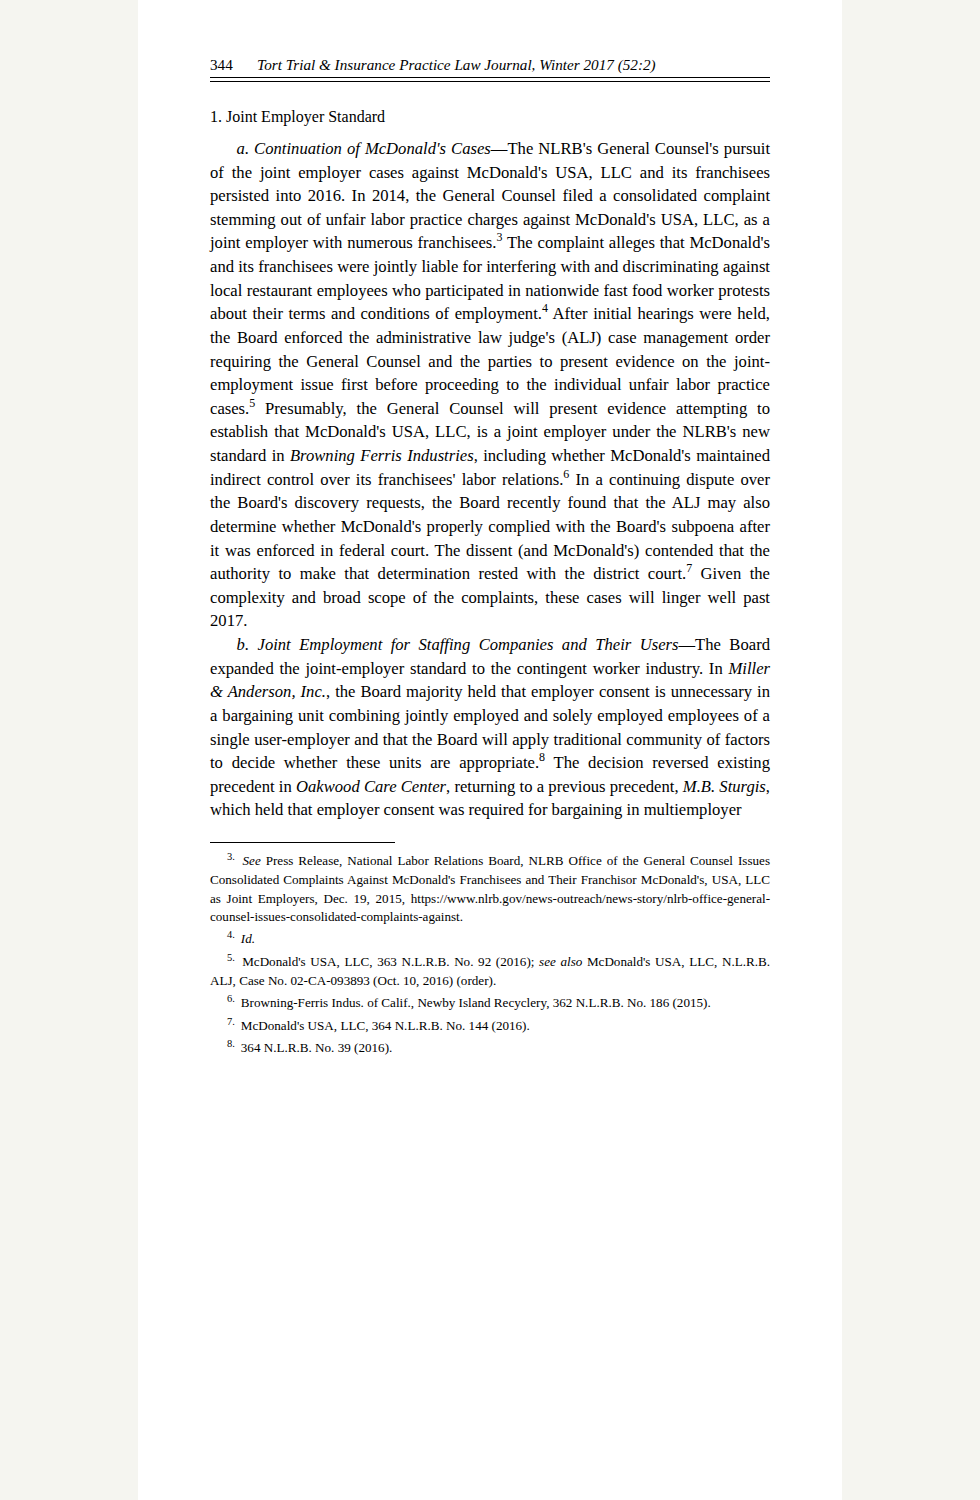344 Tort Trial & Insurance Practice Law Journal, Winter 2017 (52:2)
1. Joint Employer Standard
a. Continuation of McDonald's Cases—The NLRB's General Counsel's pursuit of the joint employer cases against McDonald's USA, LLC and its franchisees persisted into 2016. In 2014, the General Counsel filed a consolidated complaint stemming out of unfair labor practice charges against McDonald's USA, LLC, as a joint employer with numerous franchisees.3 The complaint alleges that McDonald's and its franchisees were jointly liable for interfering with and discriminating against local restaurant employees who participated in nationwide fast food worker protests about their terms and conditions of employment.4 After initial hearings were held, the Board enforced the administrative law judge's (ALJ) case management order requiring the General Counsel and the parties to present evidence on the joint-employment issue first before proceeding to the individual unfair labor practice cases.5 Presumably, the General Counsel will present evidence attempting to establish that McDonald's USA, LLC, is a joint employer under the NLRB's new standard in Browning Ferris Industries, including whether McDonald's maintained indirect control over its franchisees' labor relations.6 In a continuing dispute over the Board's discovery requests, the Board recently found that the ALJ may also determine whether McDonald's properly complied with the Board's subpoena after it was enforced in federal court. The dissent (and McDonald's) contended that the authority to make that determination rested with the district court.7 Given the complexity and broad scope of the complaints, these cases will linger well past 2017.
b. Joint Employment for Staffing Companies and Their Users—The Board expanded the joint-employer standard to the contingent worker industry. In Miller & Anderson, Inc., the Board majority held that employer consent is unnecessary in a bargaining unit combining jointly employed and solely employed employees of a single user-employer and that the Board will apply traditional community of factors to decide whether these units are appropriate.8 The decision reversed existing precedent in Oakwood Care Center, returning to a previous precedent, M.B. Sturgis, which held that employer consent was required for bargaining in multiemployer
3. See Press Release, National Labor Relations Board, NLRB Office of the General Counsel Issues Consolidated Complaints Against McDonald's Franchisees and Their Franchisor McDonald's, USA, LLC as Joint Employers, Dec. 19, 2015, https://www.nlrb.gov/news-outreach/news-story/nlrb-office-general-counsel-issues-consolidated-complaints-against.
4. Id.
5. McDonald's USA, LLC, 363 N.L.R.B. No. 92 (2016); see also McDonald's USA, LLC, N.L.R.B. ALJ, Case No. 02-CA-093893 (Oct. 10, 2016) (order).
6. Browning-Ferris Indus. of Calif., Newby Island Recyclery, 362 N.L.R.B. No. 186 (2015).
7. McDonald's USA, LLC, 364 N.L.R.B. No. 144 (2016).
8. 364 N.L.R.B. No. 39 (2016).